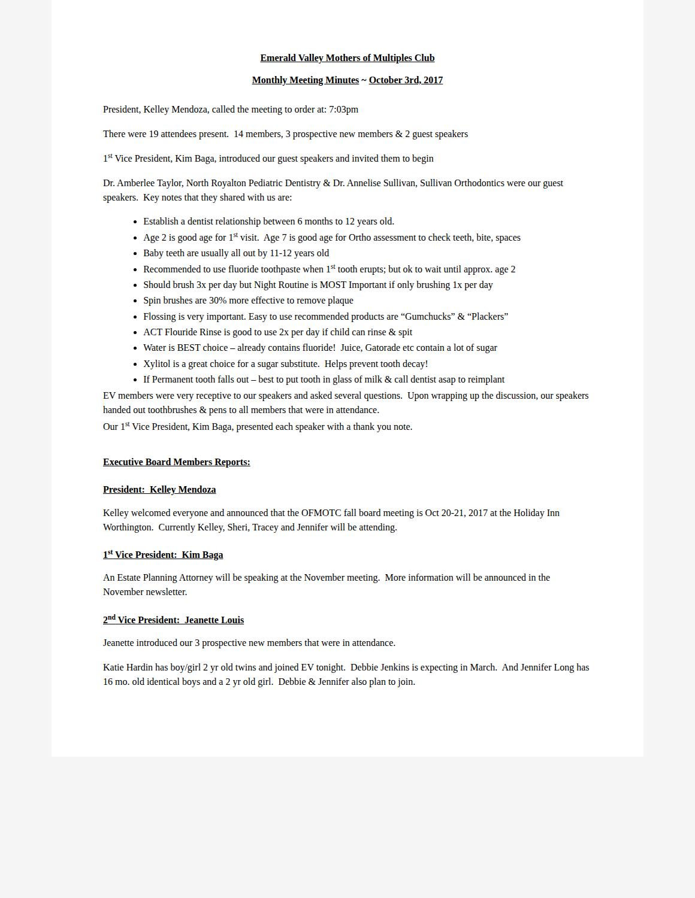Emerald Valley Mothers of Multiples Club
Monthly Meeting Minutes ~ October 3rd, 2017
President, Kelley Mendoza, called the meeting to order at: 7:03pm
There were 19 attendees present. 14 members, 3 prospective new members & 2 guest speakers
1st Vice President, Kim Baga, introduced our guest speakers and invited them to begin
Dr. Amberlee Taylor, North Royalton Pediatric Dentistry & Dr. Annelise Sullivan, Sullivan Orthodontics were our guest speakers. Key notes that they shared with us are:
Establish a dentist relationship between 6 months to 12 years old.
Age 2 is good age for 1st visit. Age 7 is good age for Ortho assessment to check teeth, bite, spaces
Baby teeth are usually all out by 11-12 years old
Recommended to use fluoride toothpaste when 1st tooth erupts; but ok to wait until approx. age 2
Should brush 3x per day but Night Routine is MOST Important if only brushing 1x per day
Spin brushes are 30% more effective to remove plaque
Flossing is very important. Easy to use recommended products are “Gumchucks” & “Plackers”
ACT Flouride Rinse is good to use 2x per day if child can rinse & spit
Water is BEST choice – already contains fluoride! Juice, Gatorade etc contain a lot of sugar
Xylitol is a great choice for a sugar substitute. Helps prevent tooth decay!
If Permanent tooth falls out – best to put tooth in glass of milk & call dentist asap to reimplant
EV members were very receptive to our speakers and asked several questions. Upon wrapping up the discussion, our speakers handed out toothbrushes & pens to all members that were in attendance.
Our 1st Vice President, Kim Baga, presented each speaker with a thank you note.
Executive Board Members Reports:
President: Kelley Mendoza
Kelley welcomed everyone and announced that the OFMOTC fall board meeting is Oct 20-21, 2017 at the Holiday Inn Worthington. Currently Kelley, Sheri, Tracey and Jennifer will be attending.
1st Vice President: Kim Baga
An Estate Planning Attorney will be speaking at the November meeting. More information will be announced in the November newsletter.
2nd Vice President: Jeanette Louis
Jeanette introduced our 3 prospective new members that were in attendance.
Katie Hardin has boy/girl 2 yr old twins and joined EV tonight. Debbie Jenkins is expecting in March. And Jennifer Long has 16 mo. old identical boys and a 2 yr old girl. Debbie & Jennifer also plan to join.